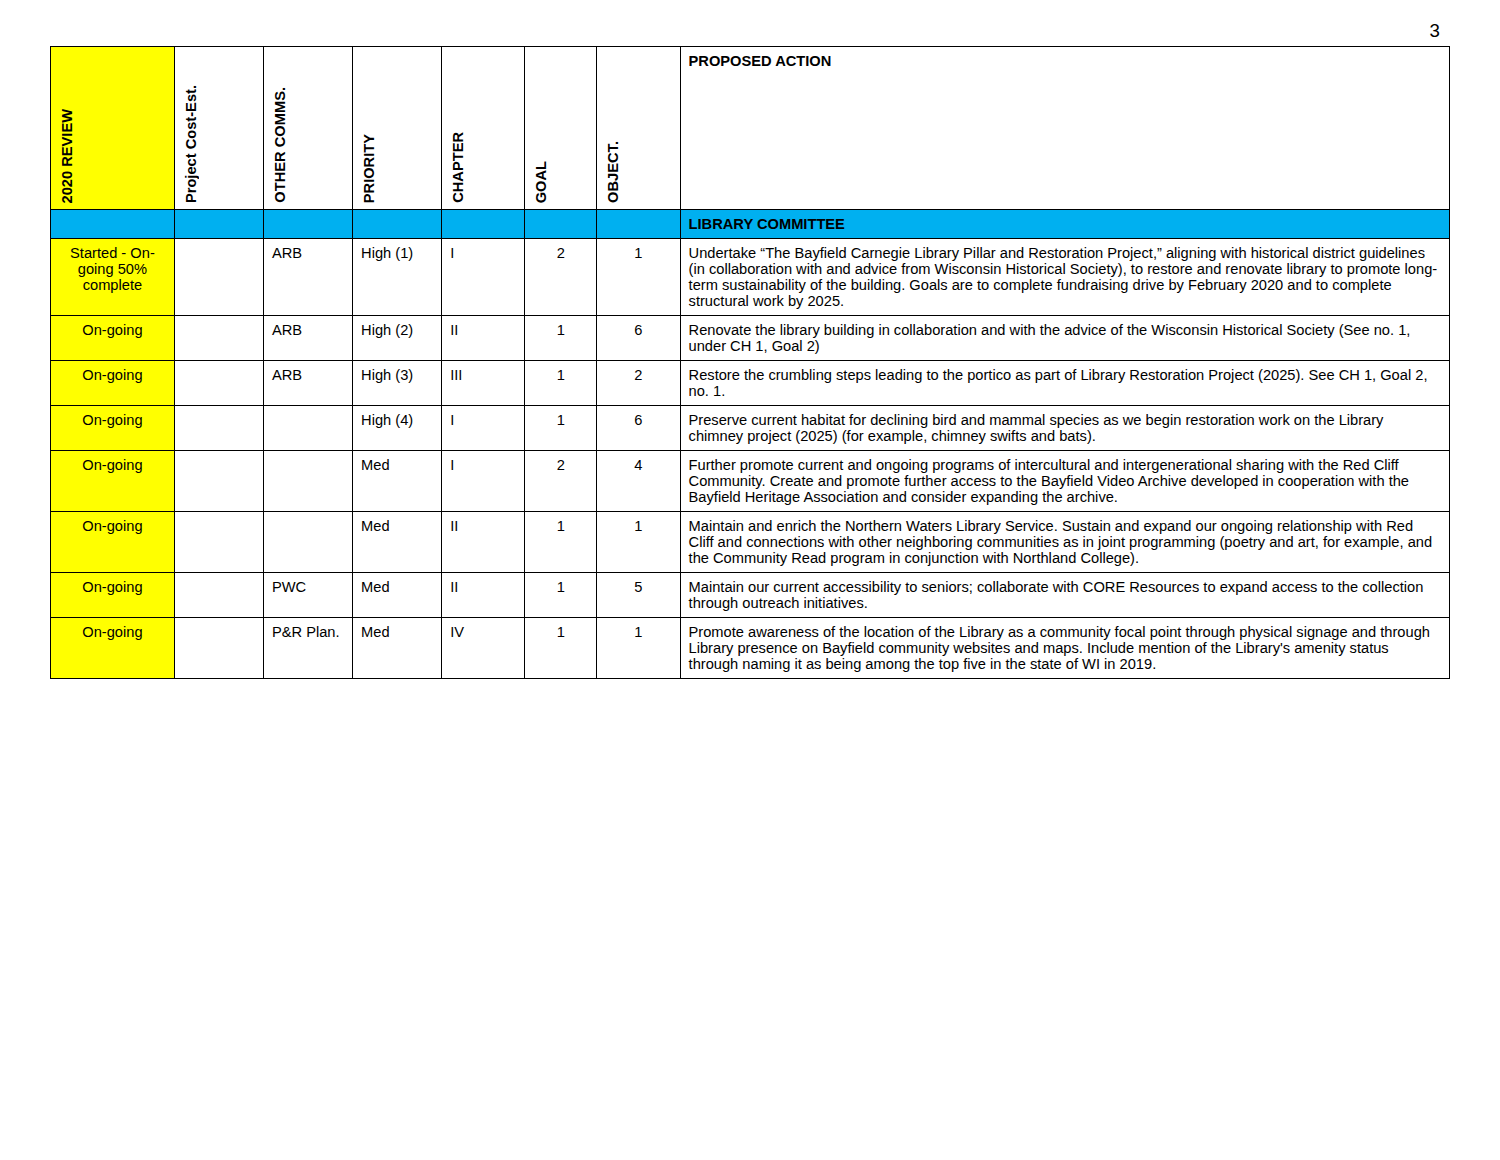3
| 2020 REVIEW | Project Cost-Est. | OTHER COMMS. | PRIORITY | CHAPTER | GOAL | OBJECT. | PROPOSED ACTION |
| --- | --- | --- | --- | --- | --- | --- | --- |
| | | | | | | | LIBRARY COMMITTEE |
| Started - On-going 50% complete | | ARB | High (1) | I | 2 | 1 | Undertake “The Bayfield Carnegie Library Pillar and Restoration Project,” aligning with historical district guidelines (in collaboration with and advice from Wisconsin Historical Society), to restore and renovate library to promote long-term sustainability of the building. Goals are to complete fundraising drive by February 2020 and to complete structural work by 2025. |
| On-going | | ARB | High (2) | II | 1 | 6 | Renovate the library building in collaboration and with the advice of the Wisconsin Historical Society (See no. 1, under CH 1, Goal 2) |
| On-going | | ARB | High (3) | III | 1 | 2 | Restore the crumbling steps leading to the portico as part of Library Restoration Project (2025). See CH 1, Goal 2, no. 1. |
| On-going | | | High (4) | I | 1 | 6 | Preserve current habitat for declining bird and mammal species as we begin restoration work on the Library chimney project (2025) (for example, chimney swifts and bats). |
| On-going | | | Med | I | 2 | 4 | Further promote current and ongoing programs of intercultural and intergenerational sharing with the Red Cliff Community. Create and promote further access to the Bayfield Video Archive developed in cooperation with the Bayfield Heritage Association and consider expanding the archive. |
| On-going | | | Med | II | 1 | 1 | Maintain and enrich the Northern Waters Library Service. Sustain and expand our ongoing relationship with Red Cliff and connections with other neighboring communities as in joint programming (poetry and art, for example, and the Community Read program in conjunction with Northland College). |
| On-going | | PWC | Med | II | 1 | 5 | Maintain our current accessibility to seniors; collaborate with CORE Resources to expand access to the collection through outreach initiatives. |
| On-going | | P&R Plan. | Med | IV | 1 | 1 | Promote awareness of the location of the Library as a community focal point through physical signage and through Library presence on Bayfield community websites and maps. Include mention of the Library's amenity status through naming it as being among the top five in the state of WI in 2019. |